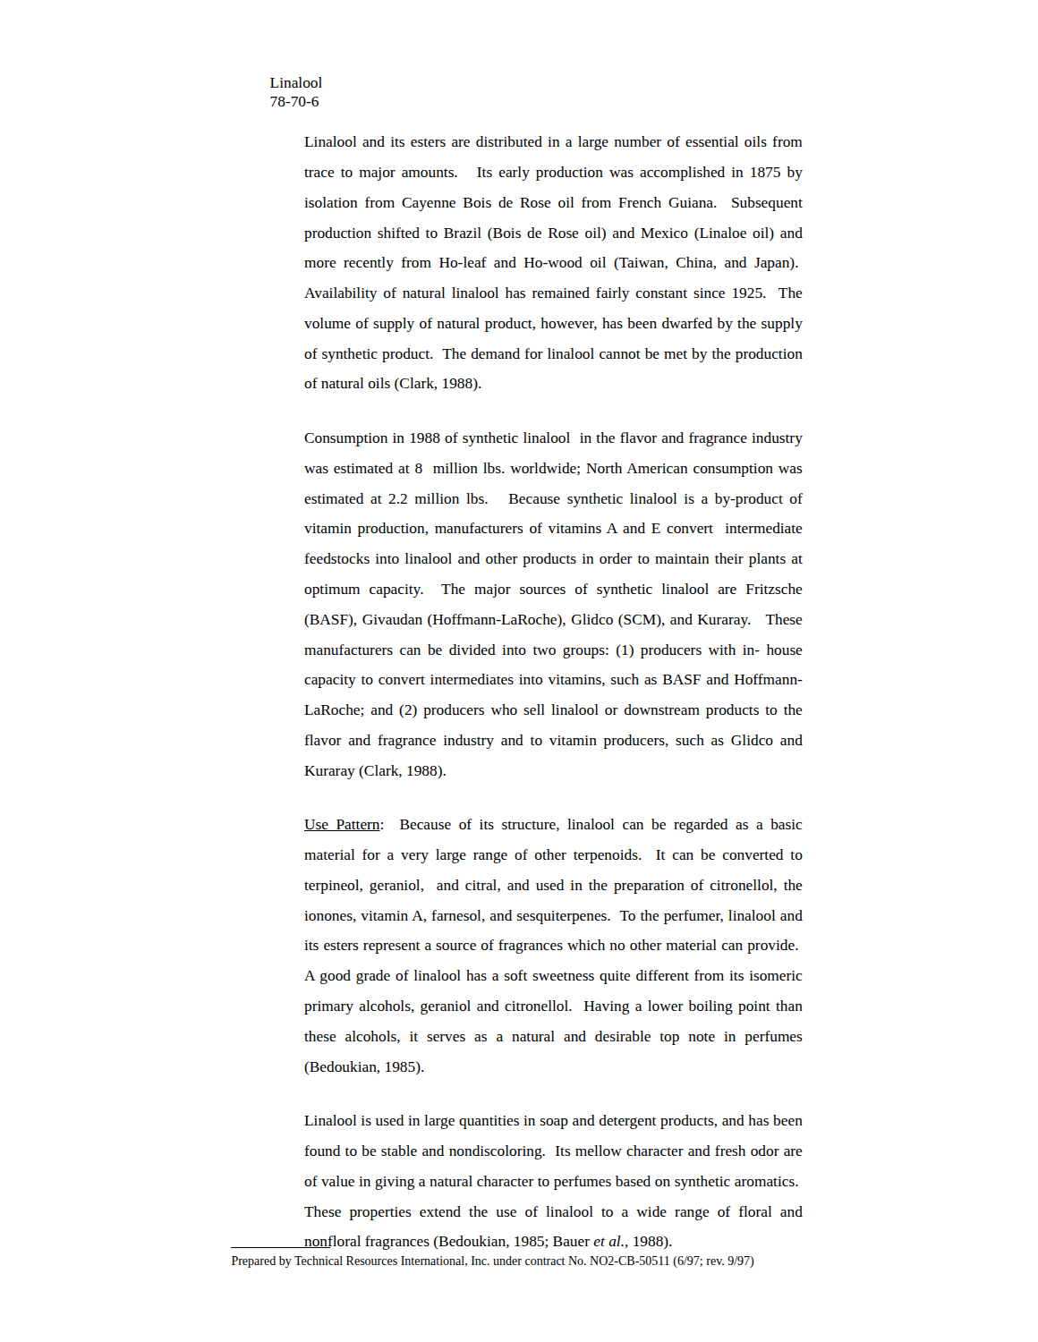Linalool
78-70-6
Linalool and its esters are distributed in a large number of essential oils from trace to major amounts. Its early production was accomplished in 1875 by isolation from Cayenne Bois de Rose oil from French Guiana. Subsequent production shifted to Brazil (Bois de Rose oil) and Mexico (Linaloe oil) and more recently from Ho-leaf and Ho-wood oil (Taiwan, China, and Japan). Availability of natural linalool has remained fairly constant since 1925. The volume of supply of natural product, however, has been dwarfed by the supply of synthetic product. The demand for linalool cannot be met by the production of natural oils (Clark, 1988).
Consumption in 1988 of synthetic linalool in the flavor and fragrance industry was estimated at 8 million lbs. worldwide; North American consumption was estimated at 2.2 million lbs. Because synthetic linalool is a by-product of vitamin production, manufacturers of vitamins A and E convert intermediate feedstocks into linalool and other products in order to maintain their plants at optimum capacity. The major sources of synthetic linalool are Fritzsche (BASF), Givaudan (Hoffmann-LaRoche), Glidco (SCM), and Kuraray. These manufacturers can be divided into two groups: (1) producers with in- house capacity to convert intermediates into vitamins, such as BASF and Hoffmann-LaRoche; and (2) producers who sell linalool or downstream products to the flavor and fragrance industry and to vitamin producers, such as Glidco and Kuraray (Clark, 1988).
Use Pattern: Because of its structure, linalool can be regarded as a basic material for a very large range of other terpenoids. It can be converted to terpineol, geraniol, and citral, and used in the preparation of citronellol, the ionones, vitamin A, farnesol, and sesquiterpenes. To the perfumer, linalool and its esters represent a source of fragrances which no other material can provide. A good grade of linalool has a soft sweetness quite different from its isomeric primary alcohols, geraniol and citronellol. Having a lower boiling point than these alcohols, it serves as a natural and desirable top note in perfumes (Bedoukian, 1985).
Linalool is used in large quantities in soap and detergent products, and has been found to be stable and nondiscoloring. Its mellow character and fresh odor are of value in giving a natural character to perfumes based on synthetic aromatics. These properties extend the use of linalool to a wide range of floral and nonfloral fragrances (Bedoukian, 1985; Bauer et al., 1988).
Prepared by Technical Resources International, Inc. under contract No. NO2-CB-50511 (6/97; rev. 9/97)